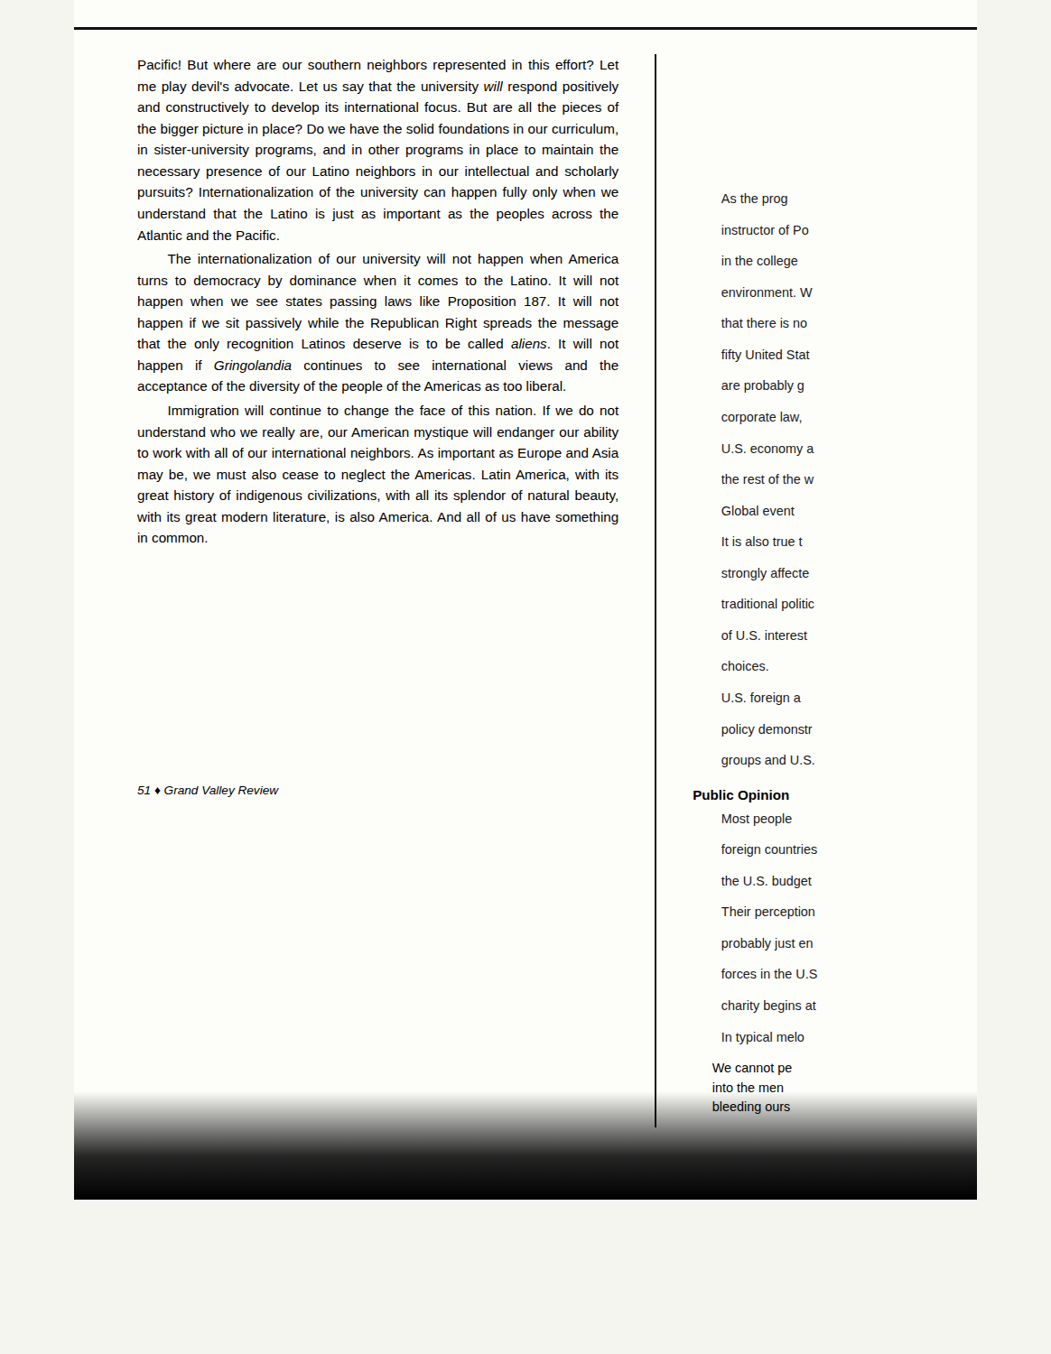Pacific! But where are our southern neighbors represented in this effort? Let me play devil's advocate. Let us say that the university will respond positively and constructively to develop its international focus. But are all the pieces of the bigger picture in place? Do we have the solid foundations in our curriculum, in sister-university programs, and in other programs in place to maintain the necessary presence of our Latino neighbors in our intellectual and scholarly pursuits? Internationalization of the university can happen fully only when we understand that the Latino is just as important as the peoples across the Atlantic and the Pacific.
The internationalization of our university will not happen when America turns to democracy by dominance when it comes to the Latino. It will not happen when we see states passing laws like Proposition 187. It will not happen if we sit passively while the Republican Right spreads the message that the only recognition Latinos deserve is to be called aliens. It will not happen if Gringolandia continues to see international views and the acceptance of the diversity of the people of the Americas as too liberal.
Immigration will continue to change the face of this nation. If we do not understand who we really are, our American mystique will endanger our ability to work with all of our international neighbors. As important as Europe and Asia may be, we must also cease to neglect the Americas. Latin America, with its great history of indigenous civilizations, with all its splendor of natural beauty, with its great modern literature, is also America. And all of us have something in common.
51 ♦ Grand Valley Review
As the prog
instructor of Po
in the college
environment. W
that there is no
fifty United Stat
are probably g
corporate law,
U.S. economy a
the rest of the w
Global event
It is also true t
strongly affecte
traditional politic
of U.S. interest
choices.
U.S. foreign a
policy demonstr
groups and U.S.
Public Opinion
Most people
foreign countries
the U.S. budget
Their perception
probably just en
forces in the U.S
charity begins at
In typical melo
We cannot pe
into the men
bleeding ours